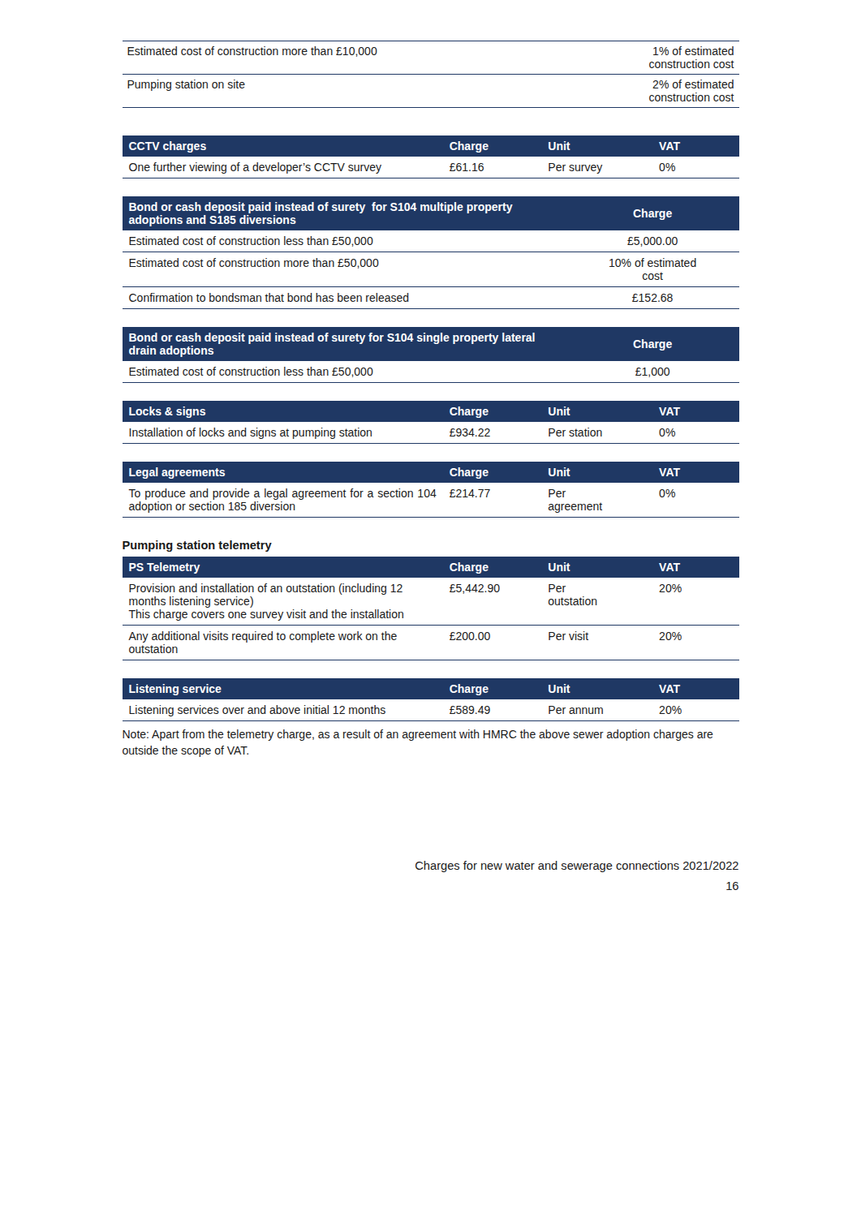| Estimated cost of construction more than £10,000 | 1% of estimated construction cost |
| Pumping station on site | 2% of estimated construction cost |
| CCTV charges | Charge | Unit | VAT |
| --- | --- | --- | --- |
| One further viewing of a developer’s CCTV survey | £61.16 | Per survey | 0% |
| Bond or cash deposit paid instead of surety for S104 multiple property adoptions and S185 diversions | Charge |
| --- | --- |
| Estimated cost of construction less than £50,000 | £5,000.00 |
| Estimated cost of construction more than £50,000 | 10% of estimated cost |
| Confirmation to bondsman that bond has been released | £152.68 |
| Bond or cash deposit paid instead of surety for S104 single property lateral drain adoptions | Charge |
| --- | --- |
| Estimated cost of construction less than £50,000 | £1,000 |
| Locks & signs | Charge | Unit | VAT |
| --- | --- | --- | --- |
| Installation of locks and signs at pumping station | £934.22 | Per station | 0% |
| Legal agreements | Charge | Unit | VAT |
| --- | --- | --- | --- |
| To produce and provide a legal agreement for a section 104 adoption or section 185 diversion | £214.77 | Per agreement | 0% |
Pumping station telemetry
| PS Telemetry | Charge | Unit | VAT |
| --- | --- | --- | --- |
| Provision and installation of an outstation (including 12 months listening service) This charge covers one survey visit and the installation | £5,442.90 | Per outstation | 20% |
| Any additional visits required to complete work on the outstation | £200.00 | Per visit | 20% |
| Listening service | Charge | Unit | VAT |
| --- | --- | --- | --- |
| Listening services over and above initial 12 months | £589.49 | Per annum | 20% |
Note: Apart from the telemetry charge, as a result of an agreement with HMRC the above sewer adoption charges are outside the scope of VAT.
Charges for new water and sewerage connections 2021/2022 16